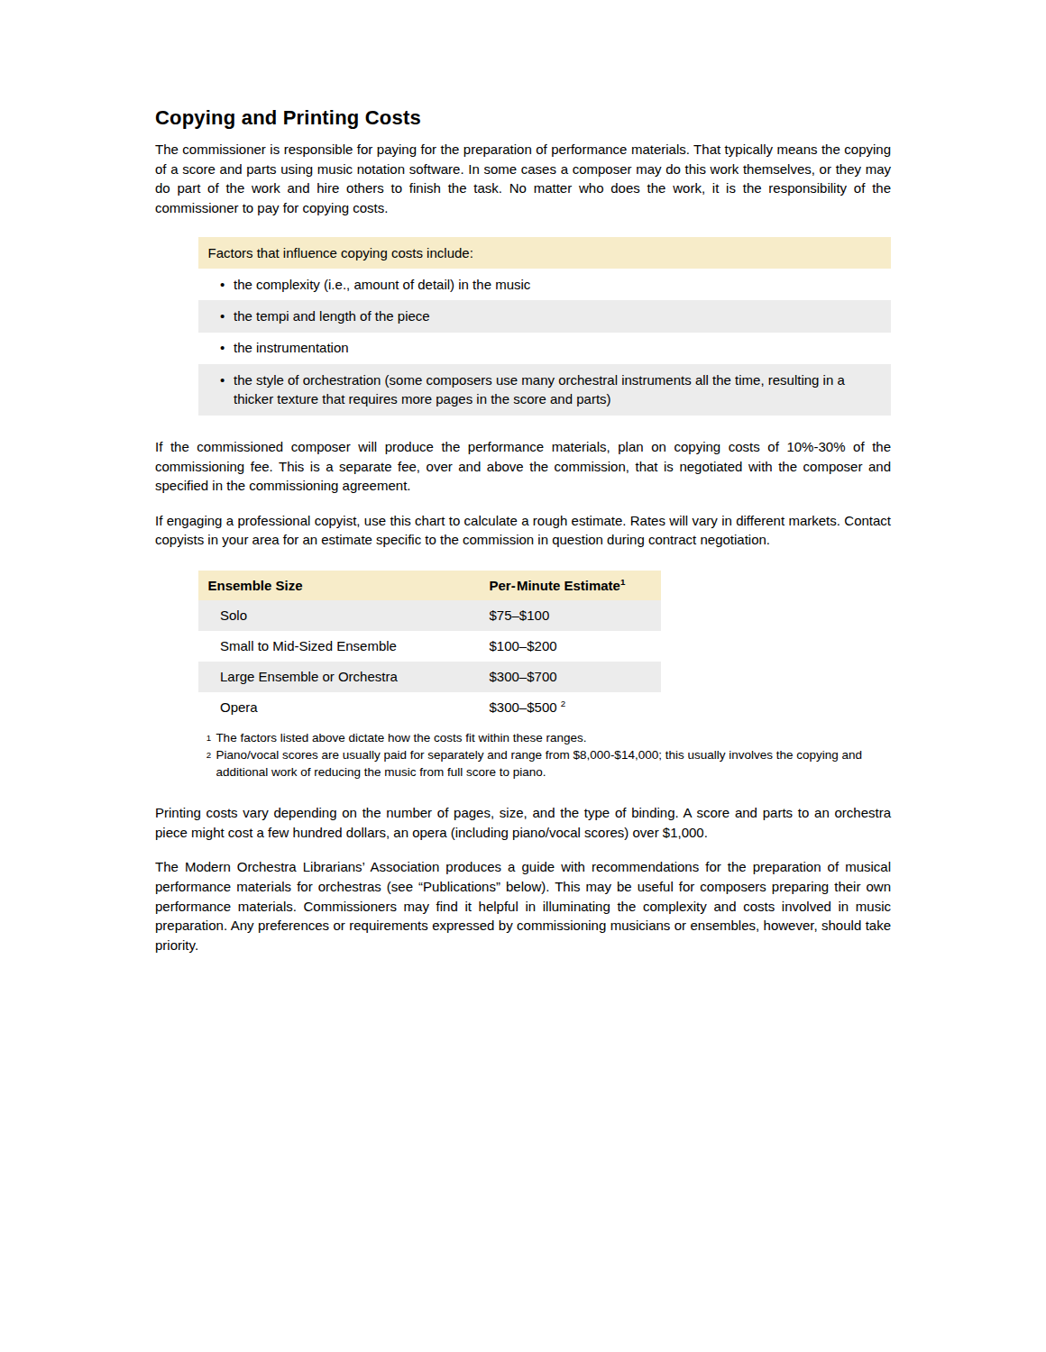Copying and Printing Costs
The commissioner is responsible for paying for the preparation of performance materials. That typically means the copying of a score and parts using music notation software. In some cases a composer may do this work themselves, or they may do part of the work and hire others to finish the task. No matter who does the work, it is the responsibility of the commissioner to pay for copying costs.
Factors that influence copying costs include:
the complexity (i.e., amount of detail) in the music
the tempi and length of the piece
the instrumentation
the style of orchestration (some composers use many orchestral instruments all the time, resulting in a thicker texture that requires more pages in the score and parts)
If the commissioned composer will produce the performance materials, plan on copying costs of 10%-30% of the commissioning fee. This is a separate fee, over and above the commission, that is negotiated with the composer and specified in the commissioning agreement.
If engaging a professional copyist, use this chart to calculate a rough estimate. Rates will vary in different markets. Contact copyists in your area for an estimate specific to the commission in question during contract negotiation.
| Ensemble Size | Per- Minute Estimate 1 |
| --- | --- |
| Solo | $75–$100 |
| Small to Mid-Sized Ensemble | $100–$200 |
| Large Ensemble or Orchestra | $300–$700 |
| Opera | $300–$500 2 |
1
The factors listed above dictate how the costs fit within these ranges.
2
Piano/vocal scores are usually paid for separately and range from $8,000-$14,000; this usually involves the copying and additional work of reducing the music from full score to piano.
Printing costs vary depending on the number of pages, size, and the type of binding. A score and parts to an orchestra piece might cost a few hundred dollars, an opera (including piano/vocal scores) over $1,000.
The Modern Orchestra Librarians’ Association produces a guide with recommendations for the preparation of musical performance materials for orchestras (see “Publications” below). This may be useful for composers preparing their own performance materials. Commissioners may find it helpful in illuminating the complexity and costs involved in music preparation. Any preferences or requirements expressed by commissioning musicians or ensembles, however, should take priority.